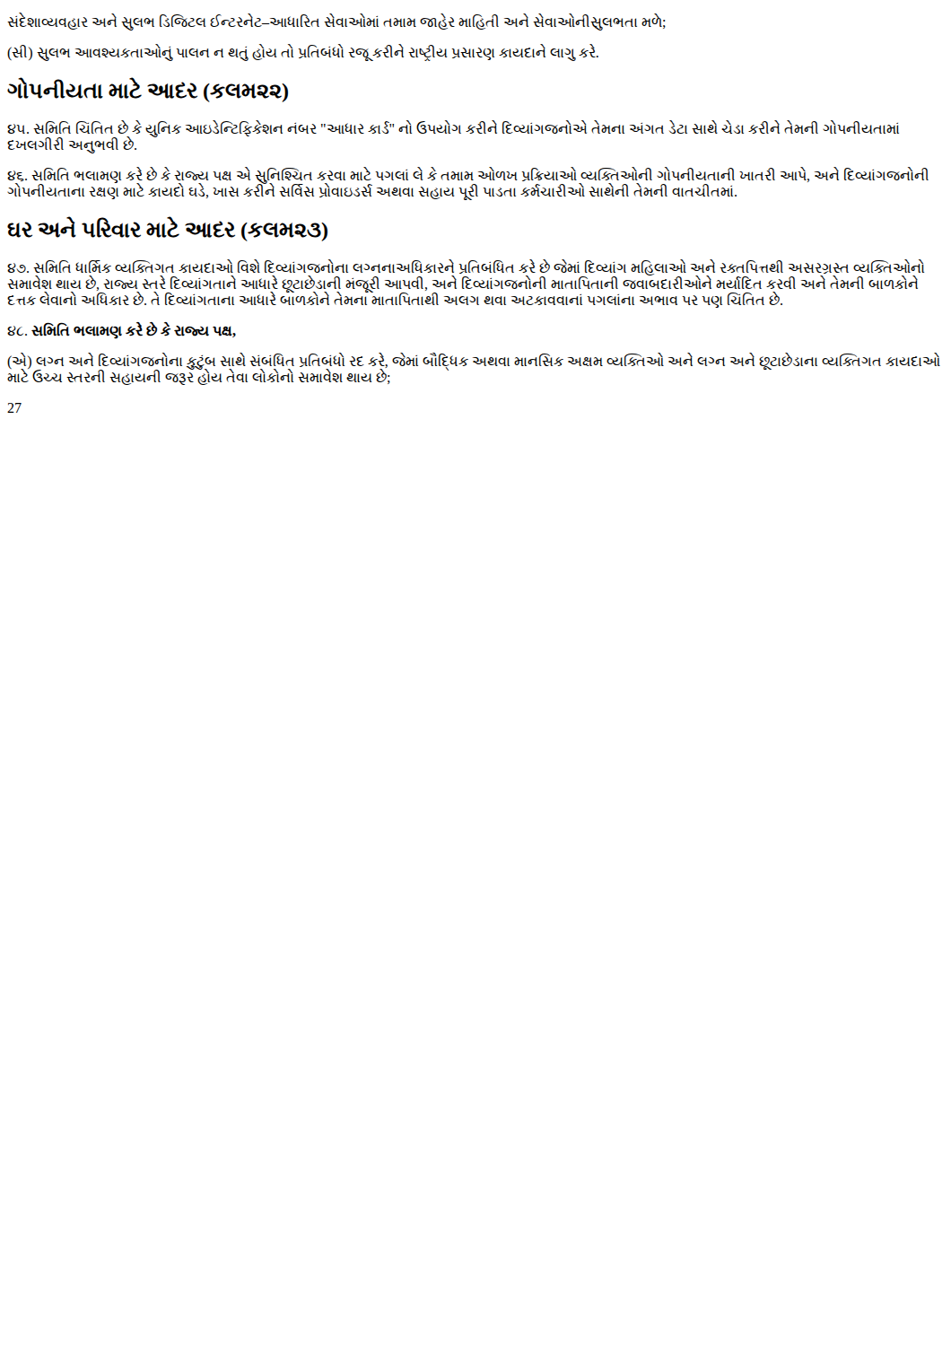સંદેશાવ્યવહાર અને સુલભ ડિજિટલ ઈન્ટરનેટ–આધારિત સેવાઓમાં તમામ જાહેર માહિતી અને સેવાઓનીસુલભતા મળે;
(સી) સુલભ આવશ્યકતાઓનું પાલન ન થતું હોય તો પ્રતિબંધો રજૂ કરીને રાષ્ટ્રીય પ્રસારણ કાયદાને લાગુ કરે.
ગોપનીયતા માટે આદર (કલમ૨૨)
૪૫. સમિતિ ચિંતિત છે કે યુનિક આઇડેન્ટિફિકેશન નંબર "આધાર કાર્ડ" નો ઉપયોગ કરીને દિવ્યાંગજનોએ તેમના અંગત ડેટા સાથે ચેડા કરીને તેમની ગોપનીયતામાં દખલગીરી અનુભવી છે.
૪૬. સમિતિ ભલામણ કરે છે કે રાજ્ય પક્ષ એ સુનિશ્ચિત કરવા માટે પગલાં લે કે તમામ ઓળખ પ્રક્રિયાઓ વ્યક્તિઓની ગોપનીયતાની ખાતરી આપે, અને દિવ્યાંગજનોની ગોપનીયતાના રક્ષણ માટે કાયદો ઘડે, ખાસ કરીને સર્વિસ પ્રોવાઇડર્સ અથવા સહાય પૂરી પાડતા કર્મચારીઓ સાથેની તેમની વાતચીતમાં.
ઘર અને પરિવાર માટે આદર (કલમ૨૩)
૪૭. સમિતિ ધાર્મિક વ્યક્તિગત કાયદાઓ વિશે દિવ્યાંગજનોના લગ્નનાઅધિકારને પ્રતિબંધિત કરે છે જેમાં દિવ્યાંગ મહિલાઓ અને રક્તપિત્તથી અસરગ્રસ્ત વ્યક્તિઓનો સમાવેશ થાય છે, રાજ્ય સ્તરે દિવ્યાંગતાને આધારે છૂટાછેડાની મંજૂરી આપવી, અને દિવ્યાંગજનોની માતાપિતાની જવાબદારીઓને મર્યાદિત કરવી અને તેમની બાળકોને દત્તક લેવાનો અધિકાર છે. તે દિવ્યાંગતાના આધારે બાળકોને તેમના માતાપિતાથી અલગ થવા અટકાવવાનાં પગલાંના અભાવ પર પણ ચિંતિત છે.
૪૮. સમિતિ ભલામણ કરે છે કે રાજ્ય પક્ષ,
(એ) લગ્ન અને દિવ્યાંગજનોના કુટુંબ સાથે સંબંધિત પ્રતિબંધો રદ કરે, જેમાં બૌદ્ધિક અથવા માનસિક અક્ષમ વ્યક્તિઓ અને લગ્ન અને છૂટાછેડાના વ્યક્તિગત કાયદાઓ માટે ઉચ્ચ સ્તરની સહાયની જરૂર હોય તેવા લોકોનો સમાવેશ થાય છે;
27